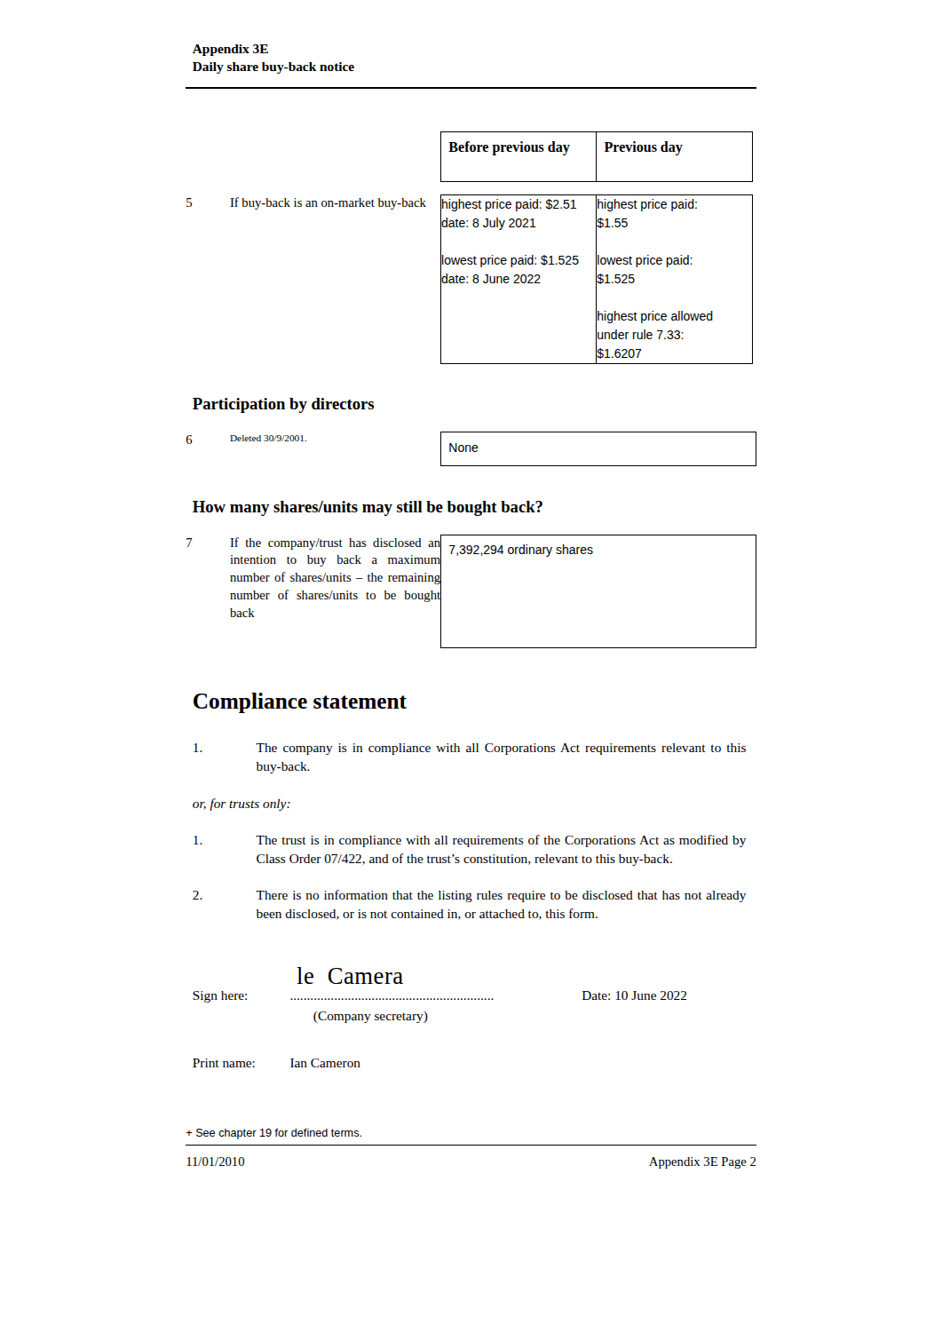Appendix 3E
Daily share buy-back notice
| | | / Before previous day / Previous day / / --- / --- / |
| 5 | If buy-back is an on-market buy-back | / highest price paid: $2.51 date: 8 July 2021 lowest price paid: $1.525 date: 8 June 2022 / highest price paid: $1.55 lowest price paid: $1.525 highest price allowed under rule 7.33: $1.6207 / |
Participation by directors
| 6 | Deleted 30/9/2001. | None |
How many shares/units may still be bought back?
| 7 | If the company/trust has disclosed an intention to buy back a maximum number of shares/units – the remaining number of shares/units to be bought back | 7,392,294 ordinary shares |
Compliance statement
1.
The company is in compliance with all Corporations Act requirements relevant to this buy-back.
or, for trusts only:
1.
The trust is in compliance with all requirements of the Corporations Act as modified by Class Order 07/422, and of the trust’s constitution, relevant to this buy-back.
2.
There is no information that the listing rules require to be disclosed that has not already been disclosed, or is not contained in, or attached to, this form.
le Camera
Sign here:
............................................................
Date: 10 June 2022
(Company secretary)
Print name: Ian Cameron
+ See chapter 19 for defined terms.
11/01/2010
Appendix 3E Page 2